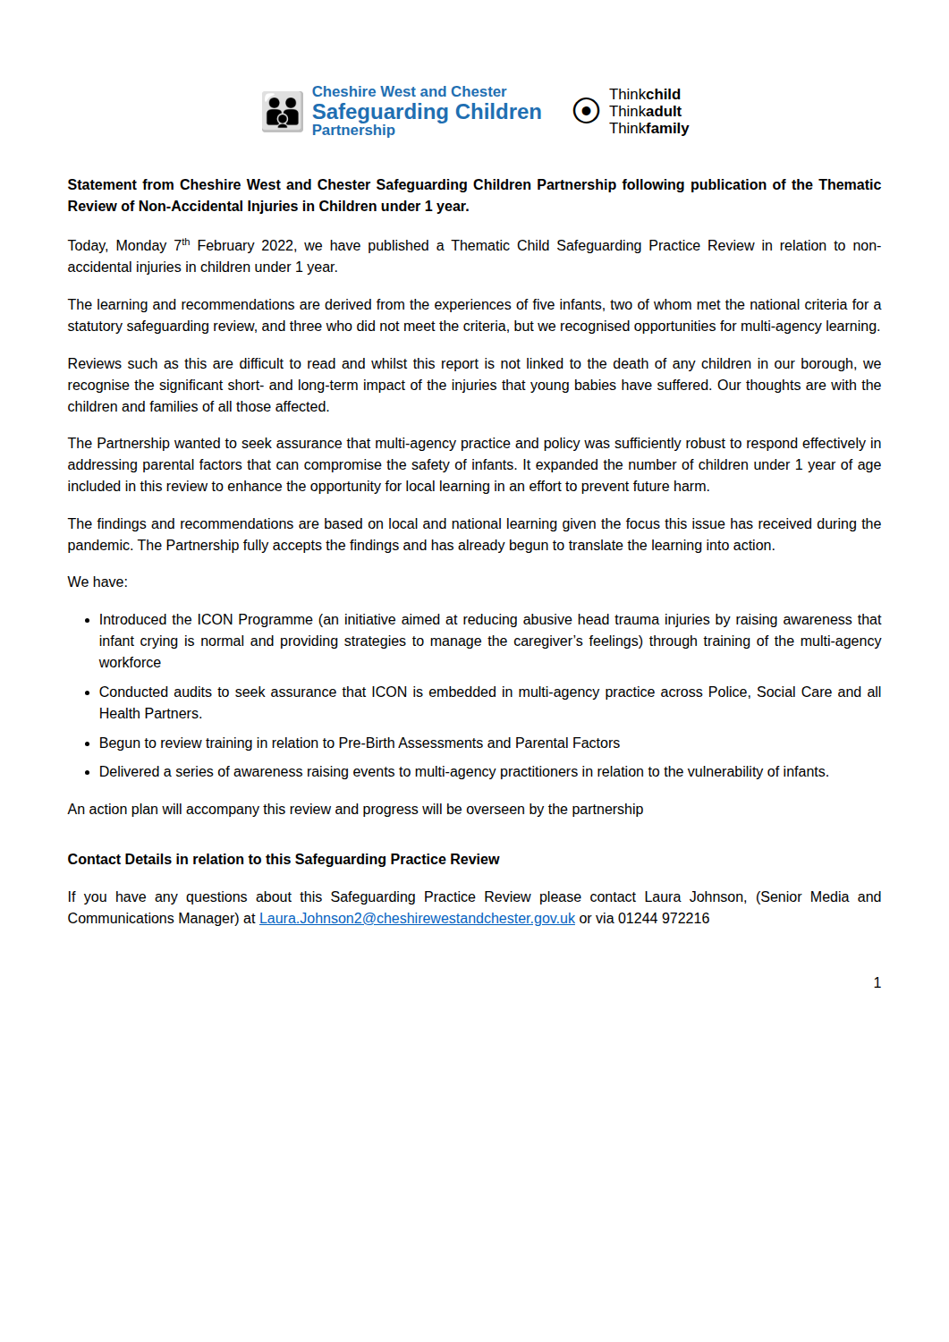👪
Cheshire West and Chester
Safeguarding Children
Partnership
⦿
Thinkchild
Thinkadult
Thinkfamily
Statement from Cheshire West and Chester Safeguarding Children Partnership following publication of the Thematic Review of Non-Accidental Injuries in Children under 1 year.
Today, Monday 7th February 2022, we have published a Thematic Child Safeguarding Practice Review in relation to non-accidental injuries in children under 1 year.
The learning and recommendations are derived from the experiences of five infants, two of whom met the national criteria for a statutory safeguarding review, and three who did not meet the criteria, but we recognised opportunities for multi-agency learning.
Reviews such as this are difficult to read and whilst this report is not linked to the death of any children in our borough, we recognise the significant short- and long-term impact of the injuries that young babies have suffered. Our thoughts are with the children and families of all those affected.
The Partnership wanted to seek assurance that multi-agency practice and policy was sufficiently robust to respond effectively in addressing parental factors that can compromise the safety of infants. It expanded the number of children under 1 year of age included in this review to enhance the opportunity for local learning in an effort to prevent future harm.
The findings and recommendations are based on local and national learning given the focus this issue has received during the pandemic. The Partnership fully accepts the findings and has already begun to translate the learning into action.
We have:
Introduced the ICON Programme (an initiative aimed at reducing abusive head trauma injuries by raising awareness that infant crying is normal and providing strategies to manage the caregiver’s feelings) through training of the multi-agency workforce
Conducted audits to seek assurance that ICON is embedded in multi-agency practice across Police, Social Care and all Health Partners.
Begun to review training in relation to Pre-Birth Assessments and Parental Factors
Delivered a series of awareness raising events to multi-agency practitioners in relation to the vulnerability of infants.
An action plan will accompany this review and progress will be overseen by the partnership
Contact Details in relation to this Safeguarding Practice Review
If you have any questions about this Safeguarding Practice Review please contact Laura Johnson, (Senior Media and Communications Manager) at Laura.Johnson2@cheshirewestandchester.gov.uk or via 01244 972216
1